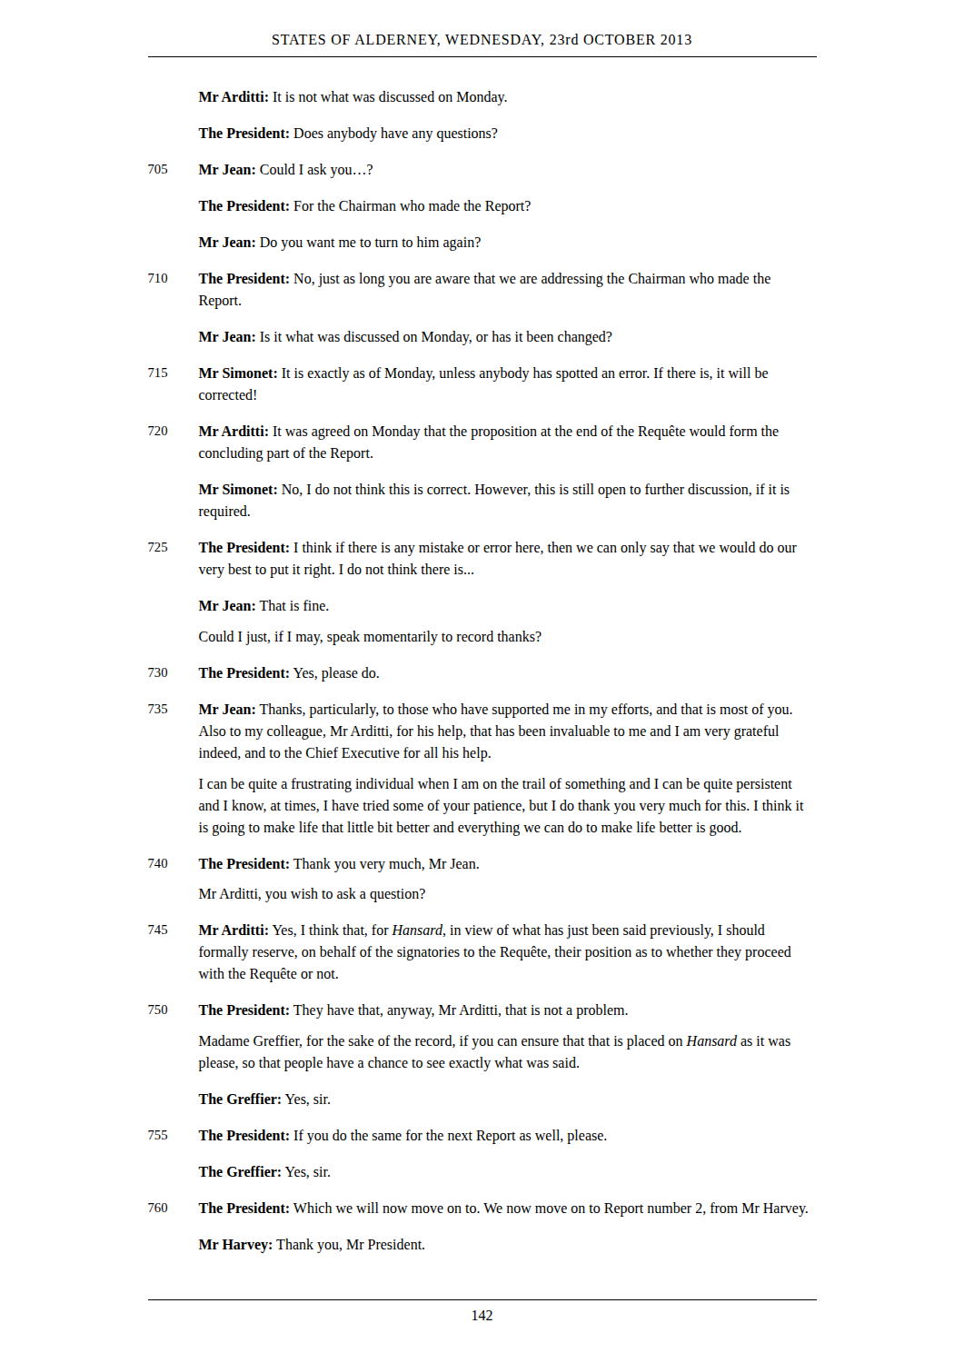STATES OF ALDERNEY, WEDNESDAY, 23rd OCTOBER 2013
Mr Arditti: It is not what was discussed on Monday.
The President: Does anybody have any questions?
705
Mr Jean: Could I ask you…?
The President: For the Chairman who made the Report?
Mr Jean: Do you want me to turn to him again?
710
The President: No, just as long you are aware that we are addressing the Chairman who made the Report.
Mr Jean: Is it what was discussed on Monday, or has it been changed?
715
Mr Simonet: It is exactly as of Monday, unless anybody has spotted an error. If there is, it will be corrected!
720
Mr Arditti: It was agreed on Monday that the proposition at the end of the Requête would form the concluding part of the Report.
Mr Simonet: No, I do not think this is correct. However, this is still open to further discussion, if it is required.
725
The President: I think if there is any mistake or error here, then we can only say that we would do our very best to put it right. I do not think there is...
Mr Jean: That is fine.
Could I just, if I may, speak momentarily to record thanks?
730
The President: Yes, please do.
735
Mr Jean: Thanks, particularly, to those who have supported me in my efforts, and that is most of you. Also to my colleague, Mr Arditti, for his help, that has been invaluable to me and I am very grateful indeed, and to the Chief Executive for all his help.
I can be quite a frustrating individual when I am on the trail of something and I can be quite persistent and I know, at times, I have tried some of your patience, but I do thank you very much for this. I think it is going to make life that little bit better and everything we can do to make life better is good.
740
The President: Thank you very much, Mr Jean.
Mr Arditti, you wish to ask a question?
745
Mr Arditti: Yes, I think that, for Hansard, in view of what has just been said previously, I should formally reserve, on behalf of the signatories to the Requête, their position as to whether they proceed with the Requête or not.
750
The President: They have that, anyway, Mr Arditti, that is not a problem.
Madame Greffier, for the sake of the record, if you can ensure that that is placed on Hansard as it was please, so that people have a chance to see exactly what was said.
The Greffier: Yes, sir.
755
The President: If you do the same for the next Report as well, please.
The Greffier: Yes, sir.
760
The President: Which we will now move on to. We now move on to Report number 2, from Mr Harvey.
Mr Harvey: Thank you, Mr President.
142